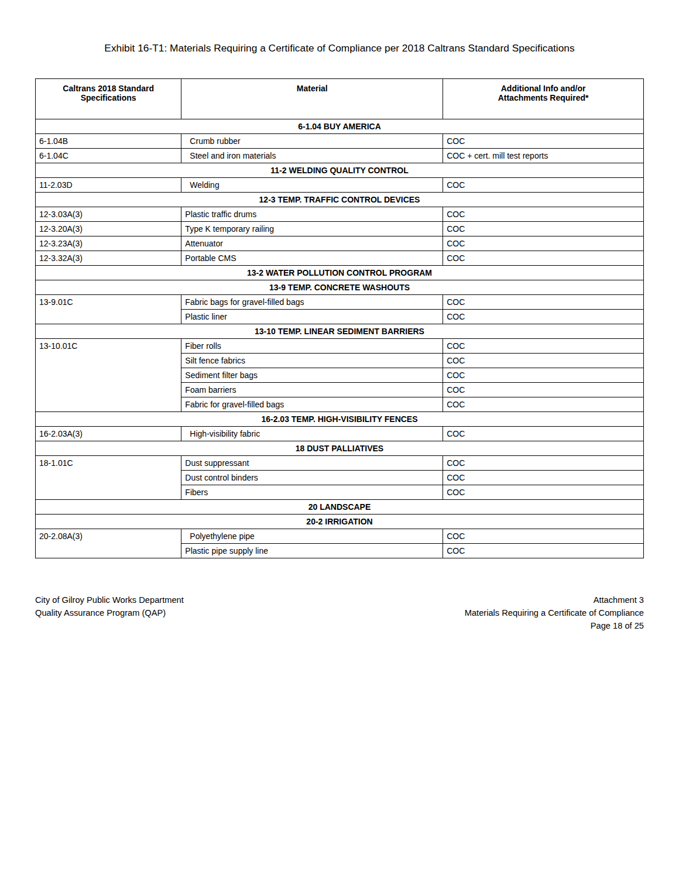Exhibit 16-T1: Materials Requiring a Certificate of Compliance per 2018 Caltrans Standard Specifications
| Caltrans 2018 Standard Specifications | Material | Additional Info and/or Attachments Required* |
| --- | --- | --- |
| 6-1.04 BUY AMERICA |
| 6-1.04B | Crumb rubber | COC |
| 6-1.04C | Steel and iron materials | COC + cert. mill test reports |
| 11-2 WELDING QUALITY CONTROL |
| 11-2.03D | Welding | COC |
| 12-3 TEMP. TRAFFIC CONTROL DEVICES |
| 12-3.03A(3) | Plastic traffic drums | COC |
| 12-3.20A(3) | Type K temporary railing | COC |
| 12-3.23A(3) | Attenuator | COC |
| 12-3.32A(3) | Portable CMS | COC |
| 13-2 WATER POLLUTION CONTROL PROGRAM |
| 13-9 TEMP. CONCRETE WASHOUTS |
| 13-9.01C | Fabric bags for gravel-filled bags | COC |
| Plastic liner | COC |
| 13-10 TEMP. LINEAR SEDIMENT BARRIERS |
| 13-10.01C | Fiber rolls | COC |
| Silt fence fabrics | COC |
| Sediment filter bags | COC |
| Foam barriers | COC |
| Fabric for gravel-filled bags | COC |
| 16-2.03 TEMP. HIGH-VISIBILITY FENCES |
| 16-2.03A(3) | High-visibility fabric | COC |
| 18 DUST PALLIATIVES |
| 18-1.01C | Dust suppressant | COC |
| Dust control binders | COC |
| Fibers | COC |
| 20 LANDSCAPE |
| 20-2 IRRIGATION |
| 20-2.08A(3) | Polyethylene pipe | COC |
| Plastic pipe supply line | COC |
City of Gilroy Public Works Department
Quality Assurance Program (QAP)
Attachment 3
Materials Requiring a Certificate of Compliance
Page 18 of 25